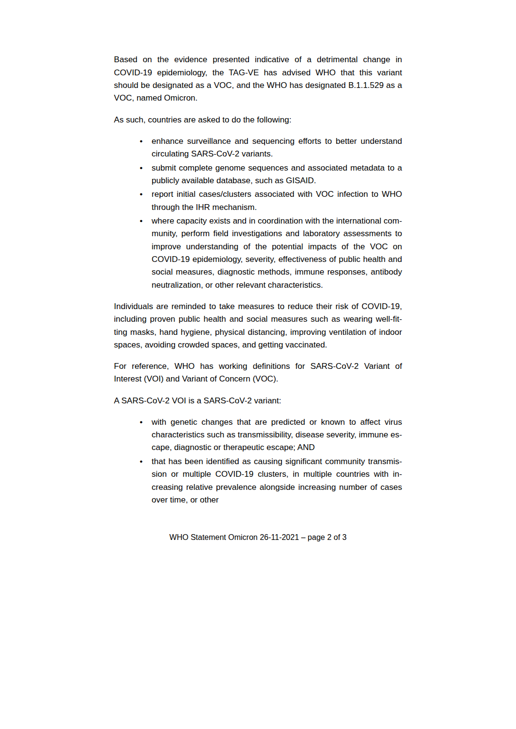Based on the evidence presented indicative of a detrimental change in COVID-19 epidemiology, the TAG-VE has advised WHO that this variant should be designated as a VOC, and the WHO has designated B.1.1.529 as a VOC, named Omicron.
As such, countries are asked to do the following:
enhance surveillance and sequencing efforts to better understand circulating SARS-CoV-2 variants.
submit complete genome sequences and associated metadata to a publicly available database, such as GISAID.
report initial cases/clusters associated with VOC infection to WHO through the IHR mechanism.
where capacity exists and in coordination with the international community, perform field investigations and laboratory assessments to improve understanding of the potential impacts of the VOC on COVID-19 epidemiology, severity, effectiveness of public health and social measures, diagnostic methods, immune responses, antibody neutralization, or other relevant characteristics.
Individuals are reminded to take measures to reduce their risk of COVID-19, including proven public health and social measures such as wearing well-fitting masks, hand hygiene, physical distancing, improving ventilation of indoor spaces, avoiding crowded spaces, and getting vaccinated.
For reference, WHO has working definitions for SARS-CoV-2 Variant of Interest (VOI) and Variant of Concern (VOC).
A SARS-CoV-2 VOI is a SARS-CoV-2 variant:
with genetic changes that are predicted or known to affect virus characteristics such as transmissibility, disease severity, immune escape, diagnostic or therapeutic escape; AND
that has been identified as causing significant community transmission or multiple COVID-19 clusters, in multiple countries with increasing relative prevalence alongside increasing number of cases over time, or other
WHO Statement Omicron 26-11-2021 – page 2 of 3